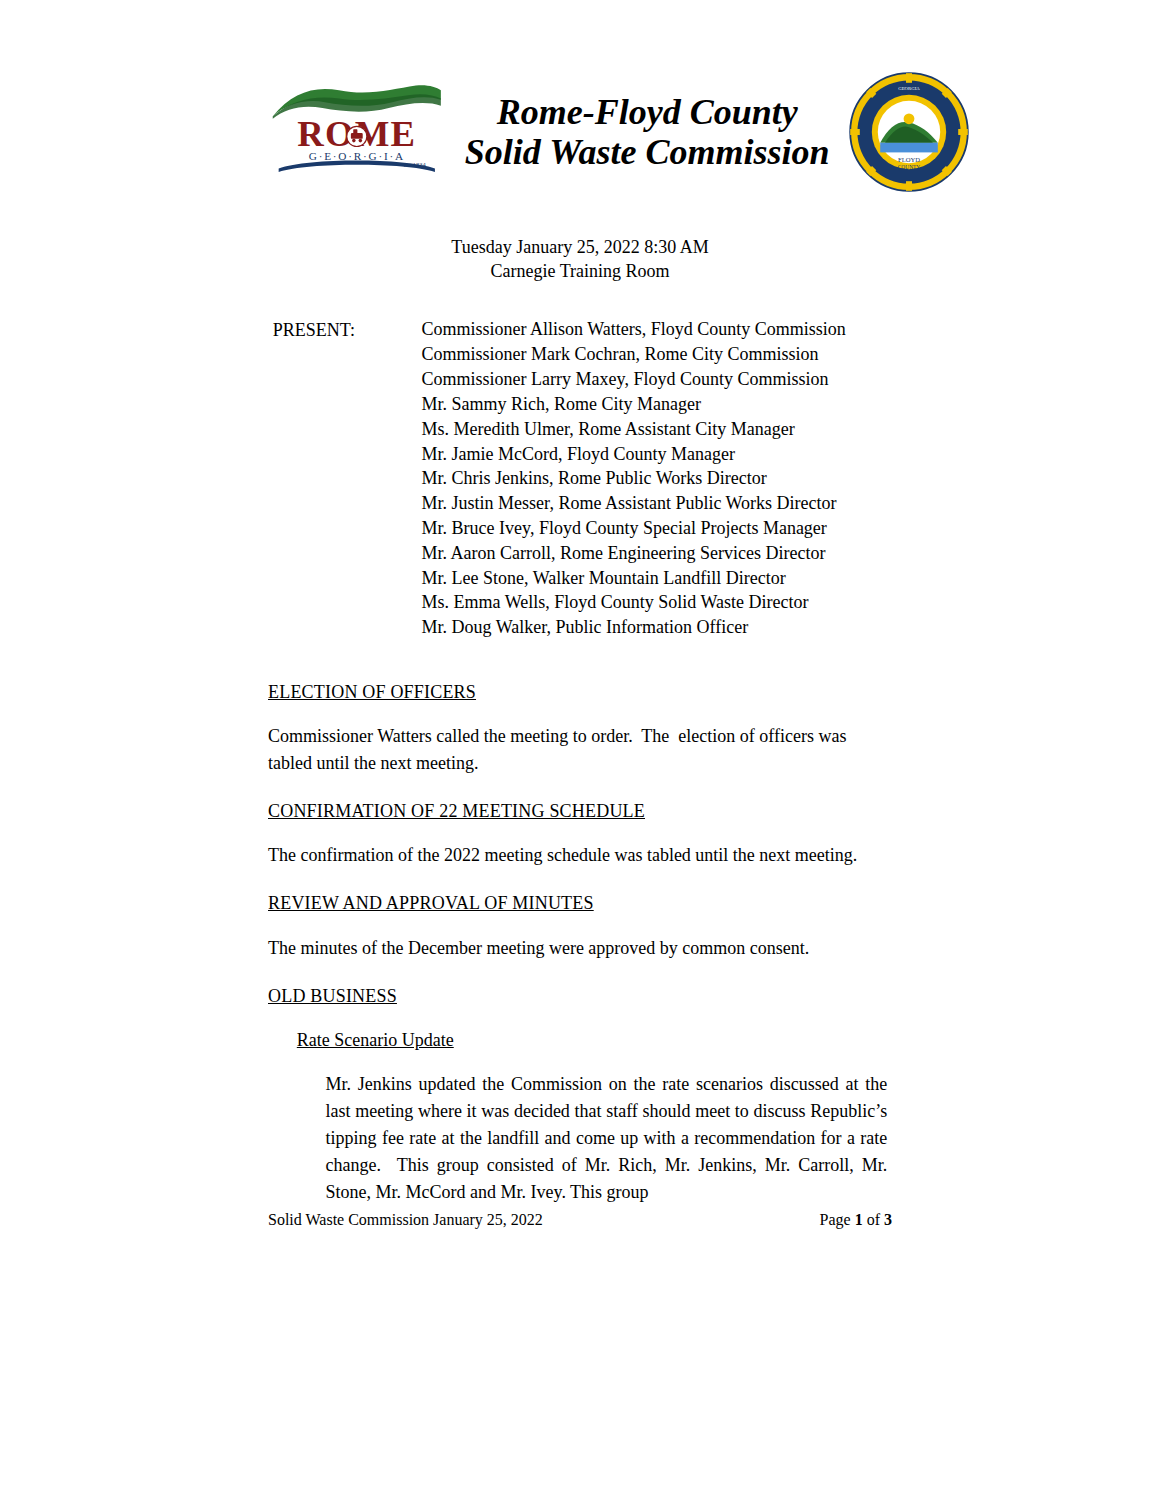ROME G·E·O·R·G·I·A est 1834
Rome-Floyd County
Solid Waste Commission
FLOYD COUNTY GEORGIA
Tuesday January 25, 2022 8:30 AM
Carnegie Training Room
PRESENT:
Commissioner Allison Watters, Floyd County Commission
Commissioner Mark Cochran, Rome City Commission
Commissioner Larry Maxey, Floyd County Commission
Mr. Sammy Rich, Rome City Manager
Ms. Meredith Ulmer, Rome Assistant City Manager
Mr. Jamie McCord, Floyd County Manager
Mr. Chris Jenkins, Rome Public Works Director
Mr. Justin Messer, Rome Assistant Public Works Director
Mr. Bruce Ivey, Floyd County Special Projects Manager
Mr. Aaron Carroll, Rome Engineering Services Director
Mr. Lee Stone, Walker Mountain Landfill Director
Ms. Emma Wells, Floyd County Solid Waste Director
Mr. Doug Walker, Public Information Officer
ELECTION OF OFFICERS
Commissioner Watters called the meeting to order. The election of officers was tabled until the next meeting.
CONFIRMATION OF 22 MEETING SCHEDULE
The confirmation of the 2022 meeting schedule was tabled until the next meeting.
REVIEW AND APPROVAL OF MINUTES
The minutes of the December meeting were approved by common consent.
OLD BUSINESS
Rate Scenario Update
Mr. Jenkins updated the Commission on the rate scenarios discussed at the last meeting where it was decided that staff should meet to discuss Republic’s tipping fee rate at the landfill and come up with a recommendation for a rate change. This group consisted of Mr. Rich, Mr. Jenkins, Mr. Carroll, Mr. Stone, Mr. McCord and Mr. Ivey. This group
Solid Waste Commission January 25, 2022
Page 1 of 3